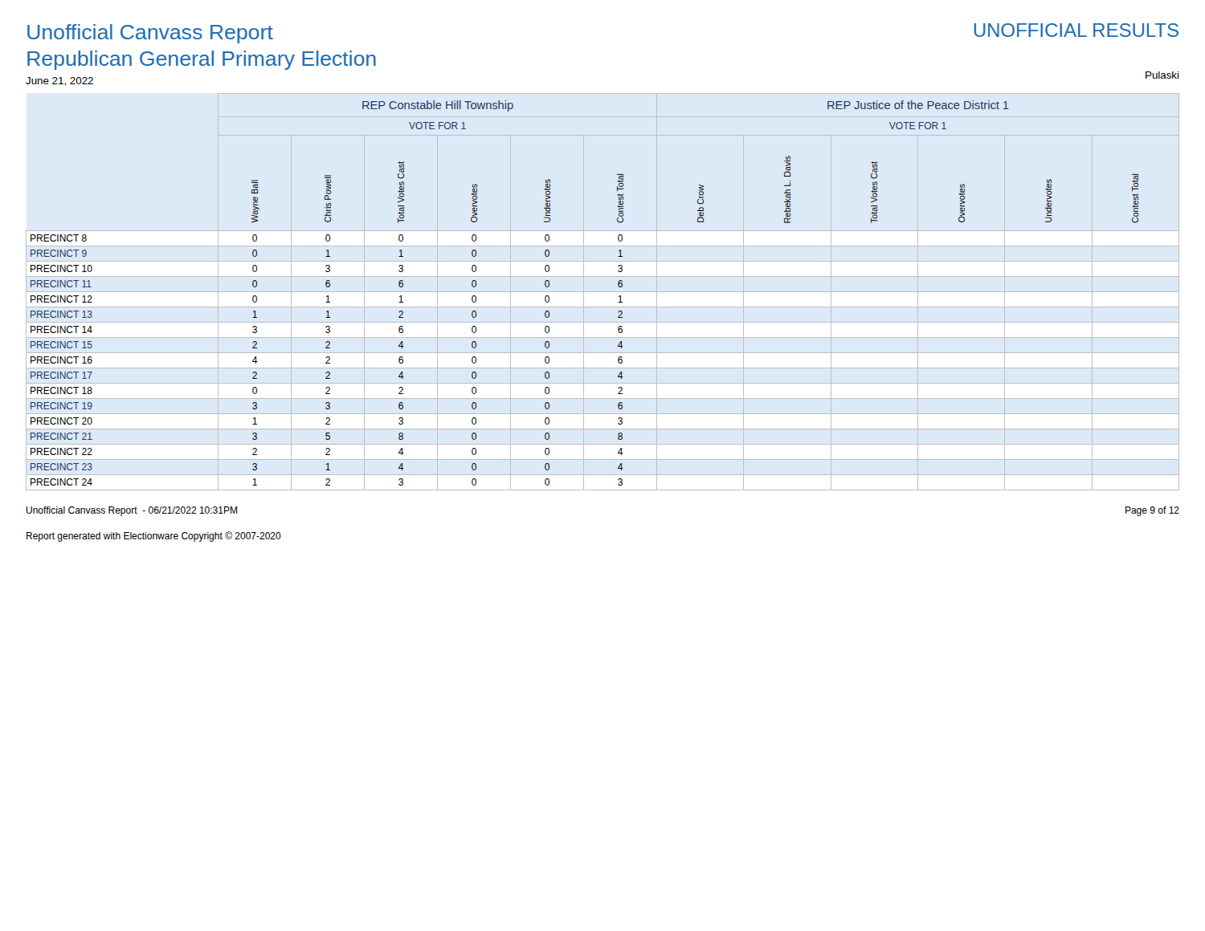Unofficial Canvass Report
Republican General Primary Election
June 21, 2022
UNOFFICIAL RESULTS
Pulaski
| | REP Constable Hill Township | REP Justice of the Peace District 1 |
| --- | --- | --- |
| VOTE FOR 1 | VOTE FOR 1 |
| Wayne Ball | Chris Powell | Total Votes Cast | Overvotes | Undervotes | Contest Total | Deb Crow | Rebekah L. Davis | Total Votes Cast | Overvotes | Undervotes | Contest Total |
| PRECINCT 8 | 0 | 0 | 0 | 0 | 0 | 0 | | | | | | |
| PRECINCT 9 | 0 | 1 | 1 | 0 | 0 | 1 | | | | | | |
| PRECINCT 10 | 0 | 3 | 3 | 0 | 0 | 3 | | | | | | |
| PRECINCT 11 | 0 | 6 | 6 | 0 | 0 | 6 | | | | | | |
| PRECINCT 12 | 0 | 1 | 1 | 0 | 0 | 1 | | | | | | |
| PRECINCT 13 | 1 | 1 | 2 | 0 | 0 | 2 | | | | | | |
| PRECINCT 14 | 3 | 3 | 6 | 0 | 0 | 6 | | | | | | |
| PRECINCT 15 | 2 | 2 | 4 | 0 | 0 | 4 | | | | | | |
| PRECINCT 16 | 4 | 2 | 6 | 0 | 0 | 6 | | | | | | |
| PRECINCT 17 | 2 | 2 | 4 | 0 | 0 | 4 | | | | | | |
| PRECINCT 18 | 0 | 2 | 2 | 0 | 0 | 2 | | | | | | |
| PRECINCT 19 | 3 | 3 | 6 | 0 | 0 | 6 | | | | | | |
| PRECINCT 20 | 1 | 2 | 3 | 0 | 0 | 3 | | | | | | |
| PRECINCT 21 | 3 | 5 | 8 | 0 | 0 | 8 | | | | | | |
| PRECINCT 22 | 2 | 2 | 4 | 0 | 0 | 4 | | | | | | |
| PRECINCT 23 | 3 | 1 | 4 | 0 | 0 | 4 | | | | | | |
| PRECINCT 24 | 1 | 2 | 3 | 0 | 0 | 3 | | | | | | |
Unofficial Canvass Report - 06/21/2022 10:31PM
Page 9 of 12
Report generated with Electionware Copyright © 2007-2020